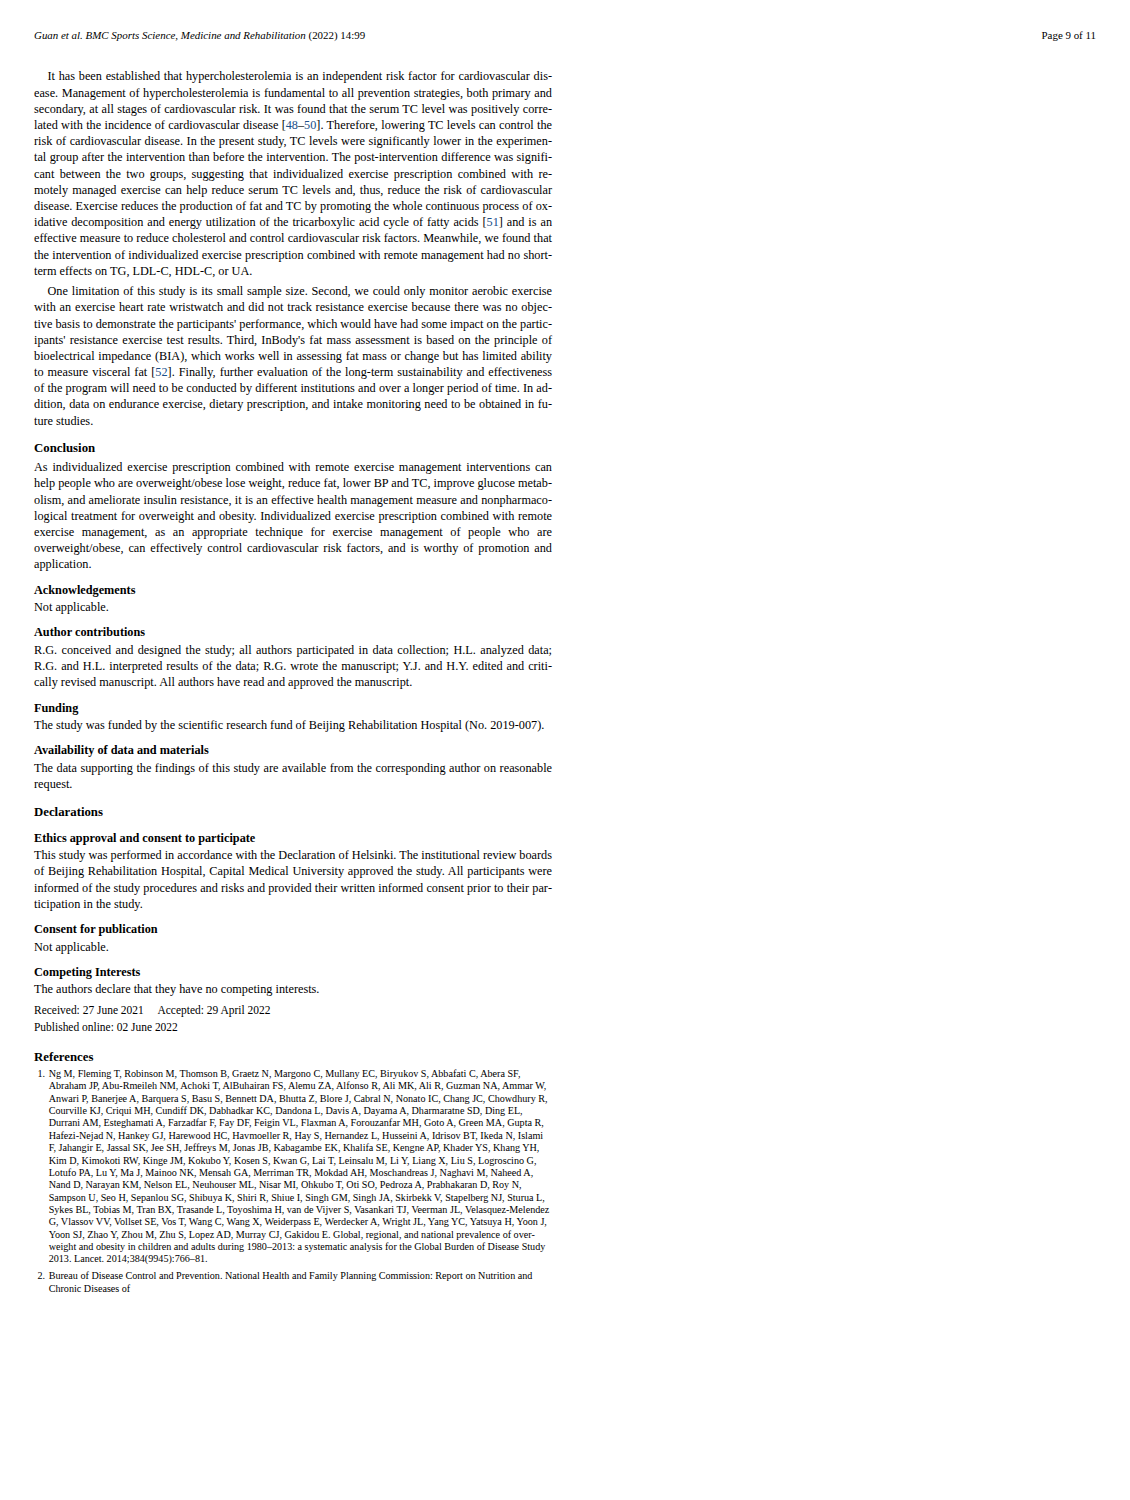Guan et al. BMC Sports Science, Medicine and Rehabilitation (2022) 14:99
Page 9 of 11
It has been established that hypercholesterolemia is an independent risk factor for cardiovascular disease. Management of hypercholesterolemia is fundamental to all prevention strategies, both primary and secondary, at all stages of cardiovascular risk. It was found that the serum TC level was positively correlated with the incidence of cardiovascular disease [48–50]. Therefore, lowering TC levels can control the risk of cardiovascular disease. In the present study, TC levels were significantly lower in the experimental group after the intervention than before the intervention. The post-intervention difference was significant between the two groups, suggesting that individualized exercise prescription combined with remotely managed exercise can help reduce serum TC levels and, thus, reduce the risk of cardiovascular disease. Exercise reduces the production of fat and TC by promoting the whole continuous process of oxidative decomposition and energy utilization of the tricarboxylic acid cycle of fatty acids [51] and is an effective measure to reduce cholesterol and control cardiovascular risk factors. Meanwhile, we found that the intervention of individualized exercise prescription combined with remote management had no short-term effects on TG, LDL-C, HDL-C, or UA.
One limitation of this study is its small sample size. Second, we could only monitor aerobic exercise with an exercise heart rate wristwatch and did not track resistance exercise because there was no objective basis to demonstrate the participants' performance, which would have had some impact on the participants' resistance exercise test results. Third, InBody's fat mass assessment is based on the principle of bioelectrical impedance (BIA), which works well in assessing fat mass or change but has limited ability to measure visceral fat [52]. Finally, further evaluation of the long-term sustainability and effectiveness of the program will need to be conducted by different institutions and over a longer period of time. In addition, data on endurance exercise, dietary prescription, and intake monitoring need to be obtained in future studies.
Conclusion
As individualized exercise prescription combined with remote exercise management interventions can help people who are overweight/obese lose weight, reduce fat, lower BP and TC, improve glucose metabolism, and ameliorate insulin resistance, it is an effective health management measure and nonpharmacological treatment for overweight and obesity. Individualized exercise prescription combined with remote exercise management, as an appropriate technique for exercise management of people who are overweight/obese, can effectively control cardiovascular risk factors, and is worthy of promotion and application.
Acknowledgements
Not applicable.
Author contributions
R.G. conceived and designed the study; all authors participated in data collection; H.L. analyzed data; R.G. and H.L. interpreted results of the data; R.G. wrote the manuscript; Y.J. and H.Y. edited and critically revised manuscript. All authors have read and approved the manuscript.
Funding
The study was funded by the scientific research fund of Beijing Rehabilitation Hospital (No. 2019-007).
Availability of data and materials
The data supporting the findings of this study are available from the corresponding author on reasonable request.
Declarations
Ethics approval and consent to participate
This study was performed in accordance with the Declaration of Helsinki. The institutional review boards of Beijing Rehabilitation Hospital, Capital Medical University approved the study. All participants were informed of the study procedures and risks and provided their written informed consent prior to their participation in the study.
Consent for publication
Not applicable.
Competing Interests
The authors declare that they have no competing interests.
Received: 27 June 2021 Accepted: 29 April 2022 Published online: 02 June 2022
References
Ng M, Fleming T, Robinson M, Thomson B, Graetz N, Margono C, Mullany EC, Biryukov S, Abbafati C, Abera SF, Abraham JP, Abu-Rmeileh NM, Achoki T, AlBuhairan FS, Alemu ZA, Alfonso R, Ali MK, Ali R, Guzman NA, Ammar W, Anwari P, Banerjee A, Barquera S, Basu S, Bennett DA, Bhutta Z, Blore J, Cabral N, Nonato IC, Chang JC, Chowdhury R, Courville KJ, Criqui MH, Cundiff DK, Dabhadkar KC, Dandona L, Davis A, Dayama A, Dharmaratne SD, Ding EL, Durrani AM, Esteghamati A, Farzadfar F, Fay DF, Feigin VL, Flaxman A, Forouzanfar MH, Goto A, Green MA, Gupta R, Hafezi-Nejad N, Hankey GJ, Harewood HC, Havmoeller R, Hay S, Hernandez L, Husseini A, Idrisov BT, Ikeda N, Islami F, Jahangir E, Jassal SK, Jee SH, Jeffreys M, Jonas JB, Kabagambe EK, Khalifa SE, Kengne AP, Khader YS, Khang YH, Kim D, Kimokoti RW, Kinge JM, Kokubo Y, Kosen S, Kwan G, Lai T, Leinsalu M, Li Y, Liang X, Liu S, Logroscino G, Lotufo PA, Lu Y, Ma J, Mainoo NK, Mensah GA, Merriman TR, Mokdad AH, Moschandreas J, Naghavi M, Naheed A, Nand D, Narayan KM, Nelson EL, Neuhouser ML, Nisar MI, Ohkubo T, Oti SO, Pedroza A, Prabhakaran D, Roy N, Sampson U, Seo H, Sepanlou SG, Shibuya K, Shiri R, Shiue I, Singh GM, Singh JA, Skirbekk V, Stapelberg NJ, Sturua L, Sykes BL, Tobias M, Tran BX, Trasande L, Toyoshima H, van de Vijver S, Vasankari TJ, Veerman JL, Velasquez-Melendez G, Vlassov VV, Vollset SE, Vos T, Wang C, Wang X, Weiderpass E, Werdecker A, Wright JL, Yang YC, Yatsuya H, Yoon J, Yoon SJ, Zhao Y, Zhou M, Zhu S, Lopez AD, Murray CJ, Gakidou E. Global, regional, and national prevalence of overweight and obesity in children and adults during 1980–2013: a systematic analysis for the Global Burden of Disease Study 2013. Lancet. 2014;384(9945):766–81.
Bureau of Disease Control and Prevention. National Health and Family Planning Commission: Report on Nutrition and Chronic Diseases of